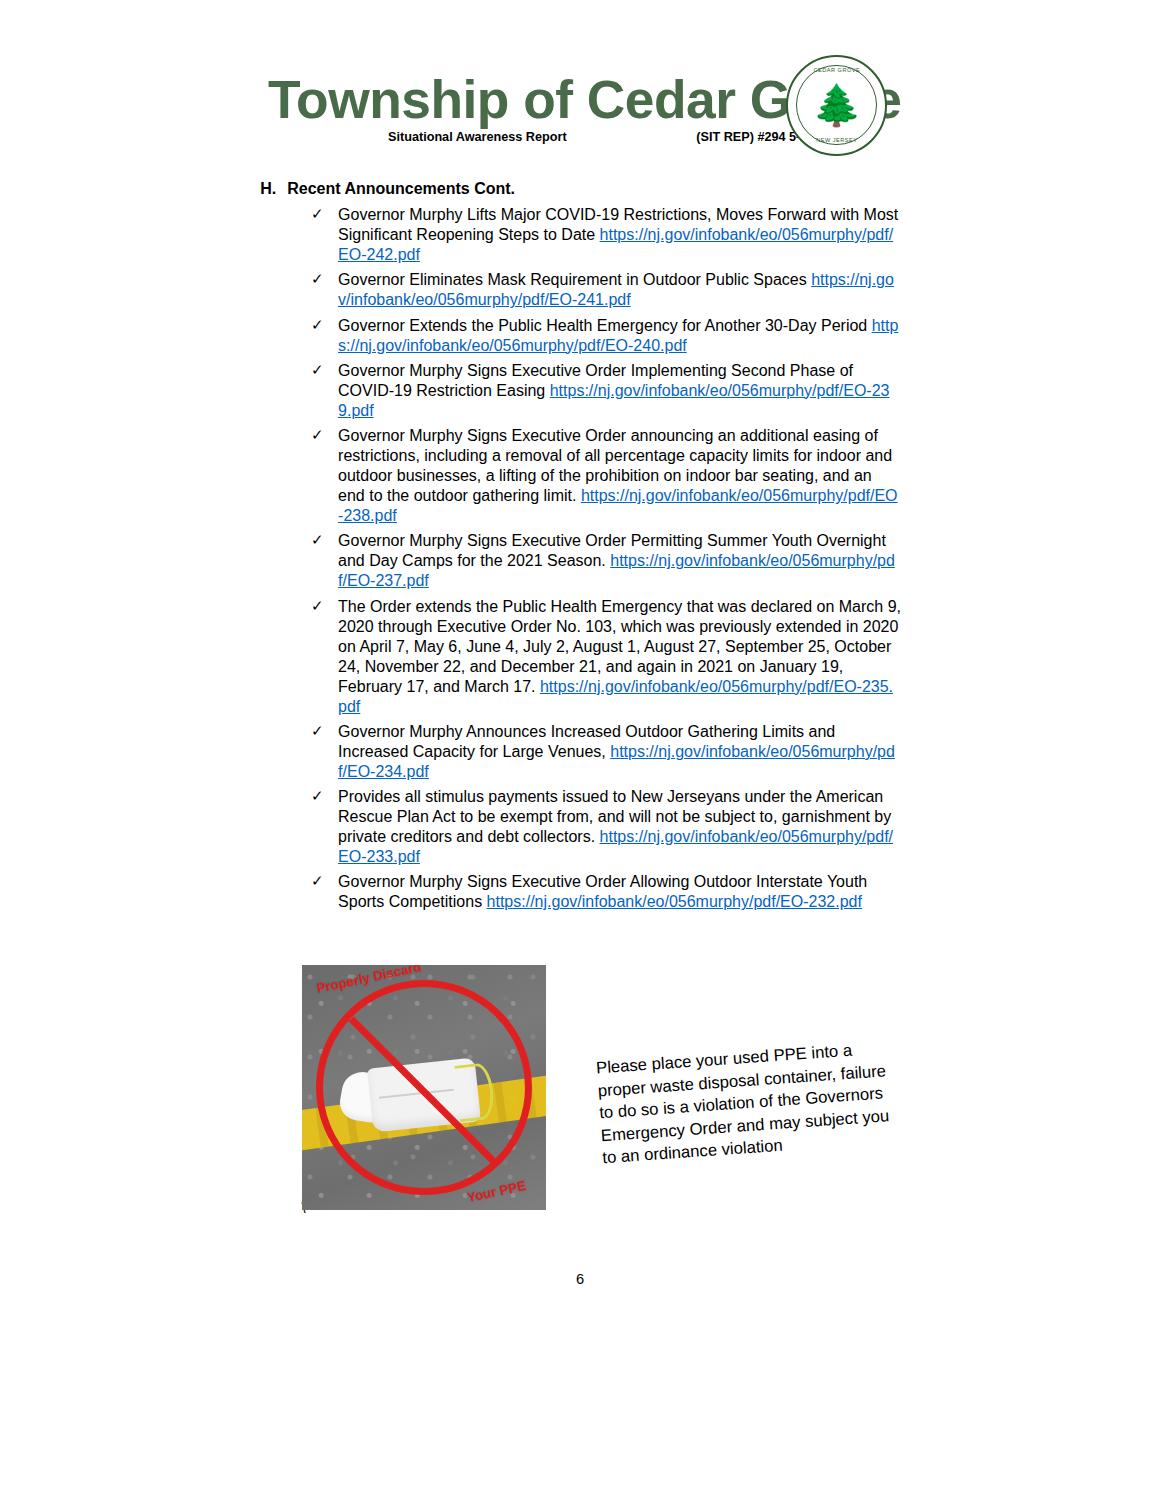CEDAR GROVE NEW JERSEY
🌲
Township of Cedar Grove
Situational Awareness Report (SIT REP) #294 5-26-2021
H. Recent Announcements Cont.
Governor Murphy Lifts Major COVID-19 Restrictions, Moves Forward with Most Significant Reopening Steps to Date https://nj.gov/infobank/eo/056murphy/pdf/EO-242.pdf
Governor Eliminates Mask Requirement in Outdoor Public Spaces https://nj.gov/infobank/eo/056murphy/pdf/EO-241.pdf
Governor Extends the Public Health Emergency for Another 30-Day Period https://nj.gov/infobank/eo/056murphy/pdf/EO-240.pdf
Governor Murphy Signs Executive Order Implementing Second Phase of COVID-19 Restriction Easing https://nj.gov/infobank/eo/056murphy/pdf/EO-239.pdf
Governor Murphy Signs Executive Order announcing an additional easing of restrictions, including a removal of all percentage capacity limits for indoor and outdoor businesses, a lifting of the prohibition on indoor bar seating, and an end to the outdoor gathering limit. https://nj.gov/infobank/eo/056murphy/pdf/EO-238.pdf
Governor Murphy Signs Executive Order Permitting Summer Youth Overnight and Day Camps for the 2021 Season. https://nj.gov/infobank/eo/056murphy/pdf/EO-237.pdf
The Order extends the Public Health Emergency that was declared on March 9, 2020 through Executive Order No. 103, which was previously extended in 2020 on April 7, May 6, June 4, July 2, August 1, August 27, September 25, October 24, November 22, and December 21, and again in 2021 on January 19, February 17, and March 17. https://nj.gov/infobank/eo/056murphy/pdf/EO-235.pdf
Governor Murphy Announces Increased Outdoor Gathering Limits and Increased Capacity for Large Venues, https://nj.gov/infobank/eo/056murphy/pdf/EO-234.pdf
Provides all stimulus payments issued to New Jerseyans under the American Rescue Plan Act to be exempt from, and will not be subject to, garnishment by private creditors and debt collectors. https://nj.gov/infobank/eo/056murphy/pdf/EO-233.pdf
Governor Murphy Signs Executive Order Allowing Outdoor Interstate Youth Sports Competitions https://nj.gov/infobank/eo/056murphy/pdf/EO-232.pdf
Properly Discard
Your PPE
Please place your used PPE into a proper waste disposal container, failure to do so is a violation of the Governors Emergency Order and may subject you to an ordinance violation
\
6